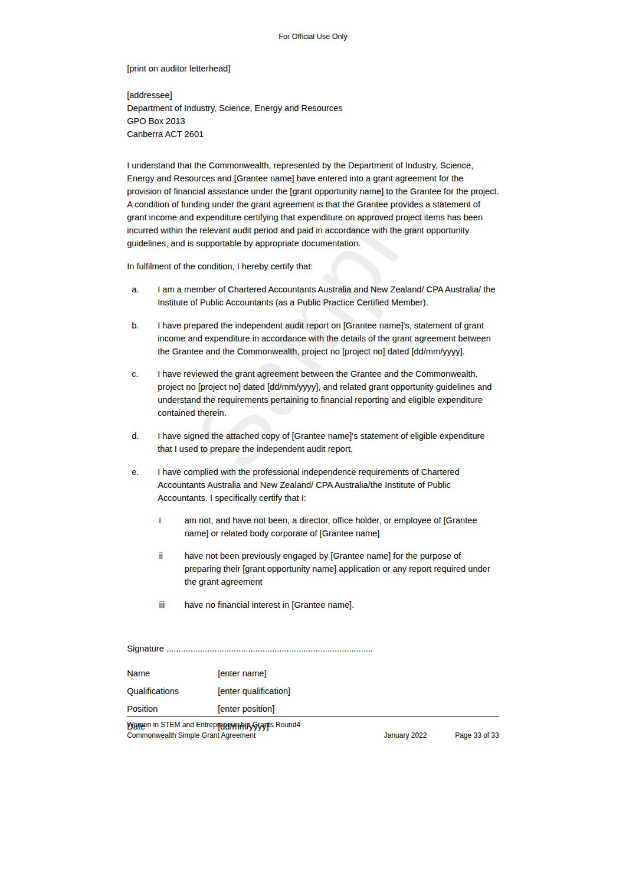Sample
For Official Use Only
[print on auditor letterhead]
[addressee]
Department of Industry, Science, Energy and Resources
GPO Box 2013
Canberra ACT 2601
I understand that the Commonwealth, represented by the Department of Industry, Science, Energy and Resources and [Grantee name] have entered into a grant agreement for the provision of financial assistance under the [grant opportunity name] to the Grantee for the project. A condition of funding under the grant agreement is that the Grantee provides a statement of grant income and expenditure certifying that expenditure on approved project items has been incurred within the relevant audit period and paid in accordance with the grant opportunity guidelines, and is supportable by appropriate documentation.
In fulfilment of the condition, I hereby certify that:
a. I am a member of Chartered Accountants Australia and New Zealand/ CPA Australia/ the Institute of Public Accountants (as a Public Practice Certified Member).
b. I have prepared the independent audit report on [Grantee name]'s, statement of grant income and expenditure in accordance with the details of the grant agreement between the Grantee and the Commonwealth, project no [project no] dated [dd/mm/yyyy].
c. I have reviewed the grant agreement between the Grantee and the Commonwealth, project no [project no] dated [dd/mm/yyyy], and related grant opportunity guidelines and understand the requirements pertaining to financial reporting and eligible expenditure contained therein.
d. I have signed the attached copy of [Grantee name]'s statement of eligible expenditure that I used to prepare the independent audit report.
e. I have complied with the professional independence requirements of Chartered Accountants Australia and New Zealand/ CPA Australia/the Institute of Public Accountants. I specifically certify that I:
iam not, and have not been, a director, office holder, or employee of [Grantee name] or related body corporate of [Grantee name]
iihave not been previously engaged by [Grantee name] for the purpose of preparing their [grant opportunity name] application or any report required under the grant agreement
iiihave no financial interest in [Grantee name].
Signature ......................................................................................
| Name | [enter name] |
| Qualifications | [enter qualification] |
| Position | [enter position] |
| Date | [dd/mm/yyyy] |
| Women in STEM and Entrepreneurship Grants Round4 Commonwealth Simple Grant Agreement | January 2022 | Page 33 of 33 |